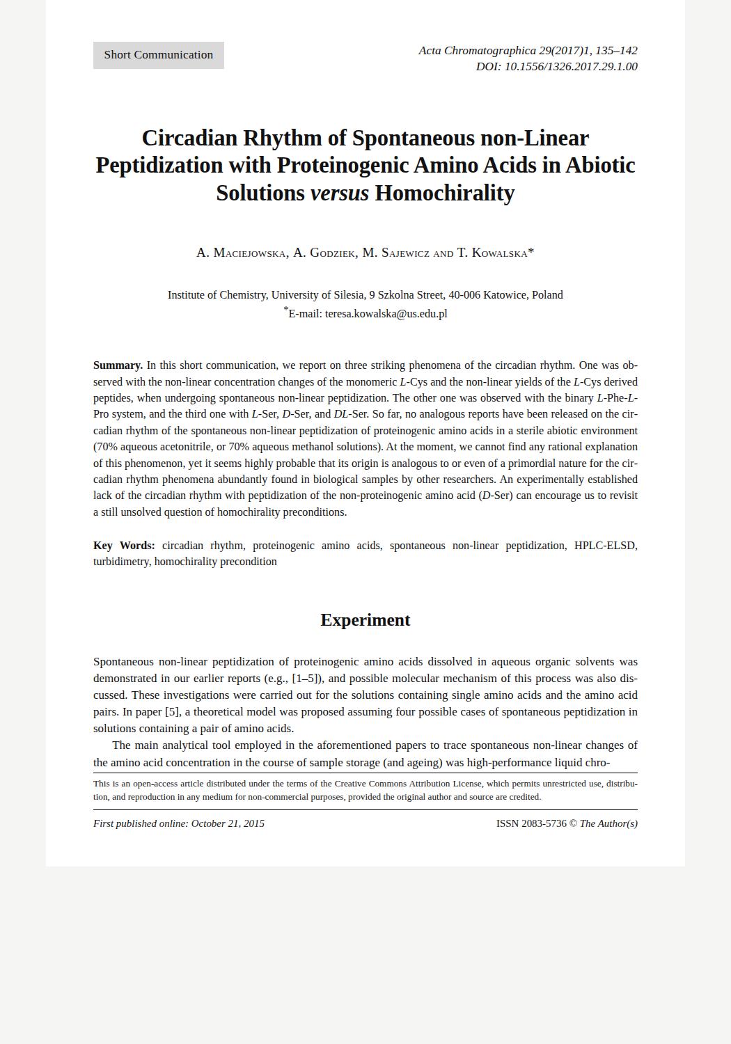Short Communication
Acta Chromatographica 29(2017)1, 135–142
DOI: 10.1556/1326.2017.29.1.00
Circadian Rhythm of Spontaneous non-Linear Peptidization with Proteinogenic Amino Acids in Abiotic Solutions versus Homochirality
A. Maciejowska, A. Godziek, M. Sajewicz and T. Kowalska*
Institute of Chemistry, University of Silesia, 9 Szkolna Street, 40-006 Katowice, Poland
*E-mail: teresa.kowalska@us.edu.pl
Summary. In this short communication, we report on three striking phenomena of the circadian rhythm. One was observed with the non-linear concentration changes of the monomeric L-Cys and the non-linear yields of the L-Cys derived peptides, when undergoing spontaneous non-linear peptidization. The other one was observed with the binary L-Phe-L-Pro system, and the third one with L-Ser, D-Ser, and DL-Ser. So far, no analogous reports have been released on the circadian rhythm of the spontaneous non-linear peptidization of proteinogenic amino acids in a sterile abiotic environment (70% aqueous acetonitrile, or 70% aqueous methanol solutions). At the moment, we cannot find any rational explanation of this phenomenon, yet it seems highly probable that its origin is analogous to or even of a primordial nature for the circadian rhythm phenomena abundantly found in biological samples by other researchers. An experimentally established lack of the circadian rhythm with peptidization of the non-proteinogenic amino acid (D-Ser) can encourage us to revisit a still unsolved question of homochirality preconditions.
Key Words: circadian rhythm, proteinogenic amino acids, spontaneous non-linear peptidization, HPLC-ELSD, turbidimetry, homochirality precondition
Experiment
Spontaneous non-linear peptidization of proteinogenic amino acids dissolved in aqueous organic solvents was demonstrated in our earlier reports (e.g., [1–5]), and possible molecular mechanism of this process was also discussed. These investigations were carried out for the solutions containing single amino acids and the amino acid pairs. In paper [5], a theoretical model was proposed assuming four possible cases of spontaneous peptidization in solutions containing a pair of amino acids.
The main analytical tool employed in the aforementioned papers to trace spontaneous non-linear changes of the amino acid concentration in the course of sample storage (and ageing) was high-performance liquid chro-
This is an open-access article distributed under the terms of the Creative Commons Attribution License, which permits unrestricted use, distribution, and reproduction in any medium for non-commercial purposes, provided the original author and source are credited.
First published online: October 21, 2015
ISSN 2083-5736 © The Author(s)